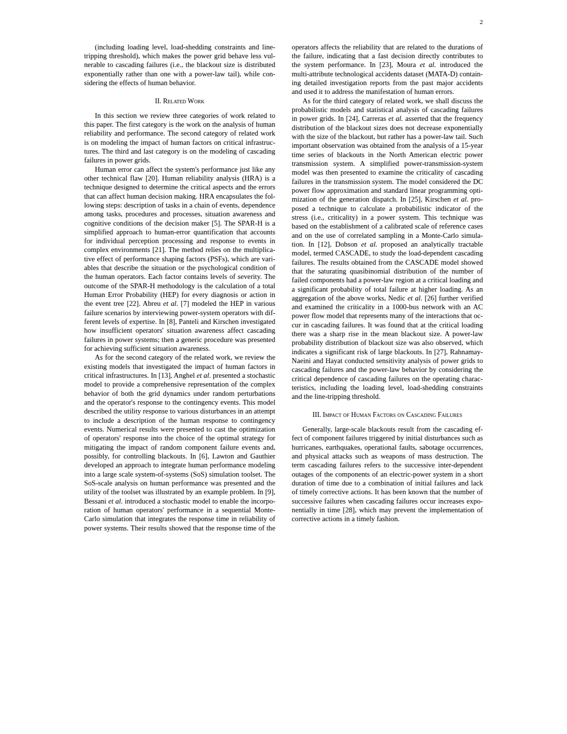2
(including loading level, load-shedding constraints and line-tripping threshold), which makes the power grid behave less vulnerable to cascading failures (i.e., the blackout size is distributed exponentially rather than one with a power-law tail), while considering the effects of human behavior.
II. Related Work
In this section we review three categories of work related to this paper. The first category is the work on the analysis of human reliability and performance. The second category of related work is on modeling the impact of human factors on critical infrastructures. The third and last category is on the modeling of cascading failures in power grids.
Human error can affect the system's performance just like any other technical flaw [20]. Human reliability analysis (HRA) is a technique designed to determine the critical aspects and the errors that can affect human decision making. HRA encapsulates the following steps: description of tasks in a chain of events, dependence among tasks, procedures and processes, situation awareness and cognitive conditions of the decision maker [5]. The SPAR-H is a simplified approach to human-error quantification that accounts for individual perception processing and response to events in complex environments [21]. The method relies on the multiplicative effect of performance shaping factors (PSFs), which are variables that describe the situation or the psychological condition of the human operators. Each factor contains levels of severity. The outcome of the SPAR-H methodology is the calculation of a total Human Error Probability (HEP) for every diagnosis or action in the event tree [22]. Abreu et al. [7] modeled the HEP in various failure scenarios by interviewing power-system operators with different levels of expertise. In [8], Panteli and Kirschen investigated how insufficient operators' situation awareness affect cascading failures in power systems; then a generic procedure was presented for achieving sufficient situation awareness.
As for the second category of the related work, we review the existing models that investigated the impact of human factors in critical infrastructures. In [13], Anghel et al. presented a stochastic model to provide a comprehensive representation of the complex behavior of both the grid dynamics under random perturbations and the operator's response to the contingency events. This model described the utility response to various disturbances in an attempt to include a description of the human response to contingency events. Numerical results were presented to cast the optimization of operators' response into the choice of the optimal strategy for mitigating the impact of random component failure events and, possibly, for controlling blackouts. In [6], Lawton and Gauthier developed an approach to integrate human performance modeling into a large scale system-of-systems (SoS) simulation toolset. The SoS-scale analysis on human performance was presented and the utility of the toolset was illustrated by an example problem. In [9], Bessani et al. introduced a stochastic model to enable the incorporation of human operators' performance in a sequential Monte-Carlo simulation that integrates the response time in reliability of power systems. Their results showed that the response time of the operators affects the reliability that are related to the durations of the failure, indicating that a fast decision directly contributes to the system performance. In [23], Moura et al. introduced the multi-attribute technological accidents dataset (MATA-D) containing detailed investigation reports from the past major accidents and used it to address the manifestation of human errors.
As for the third category of related work, we shall discuss the probabilistic models and statistical analysis of cascading failures in power grids. In [24], Carreras et al. asserted that the frequency distribution of the blackout sizes does not decrease exponentially with the size of the blackout, but rather has a power-law tail. Such important observation was obtained from the analysis of a 15-year time series of blackouts in the North American electric power transmission system. A simplified power-transmission-system model was then presented to examine the criticality of cascading failures in the transmission system. The model considered the DC power flow approximation and standard linear programming optimization of the generation dispatch. In [25], Kirschen et al. proposed a technique to calculate a probabilistic indicator of the stress (i.e., criticality) in a power system. This technique was based on the establishment of a calibrated scale of reference cases and on the use of correlated sampling in a Monte-Carlo simulation. In [12], Dobson et al. proposed an analytically tractable model, termed CASCADE, to study the load-dependent cascading failures. The results obtained from the CASCADE model showed that the saturating quasibinomial distribution of the number of failed components had a power-law region at a critical loading and a significant probability of total failure at higher loading. As an aggregation of the above works, Nedic et al. [26] further verified and examined the criticality in a 1000-bus network with an AC power flow model that represents many of the interactions that occur in cascading failures. It was found that at the critical loading there was a sharp rise in the mean blackout size. A power-law probability distribution of blackout size was also observed, which indicates a significant risk of large blackouts. In [27], Rahnamay-Naeini and Hayat conducted sensitivity analysis of power grids to cascading failures and the power-law behavior by considering the critical dependence of cascading failures on the operating characteristics, including the loading level, load-shedding constraints and the line-tripping threshold.
III. Impact of Human Factors on Cascading Failures
Generally, large-scale blackouts result from the cascading effect of component failures triggered by initial disturbances such as hurricanes, earthquakes, operational faults, sabotage occurrences, and physical attacks such as weapons of mass destruction. The term cascading failures refers to the successive inter-dependent outages of the components of an electric-power system in a short duration of time due to a combination of initial failures and lack of timely corrective actions. It has been known that the number of successive failures when cascading failures occur increases exponentially in time [28], which may prevent the implementation of corrective actions in a timely fashion.